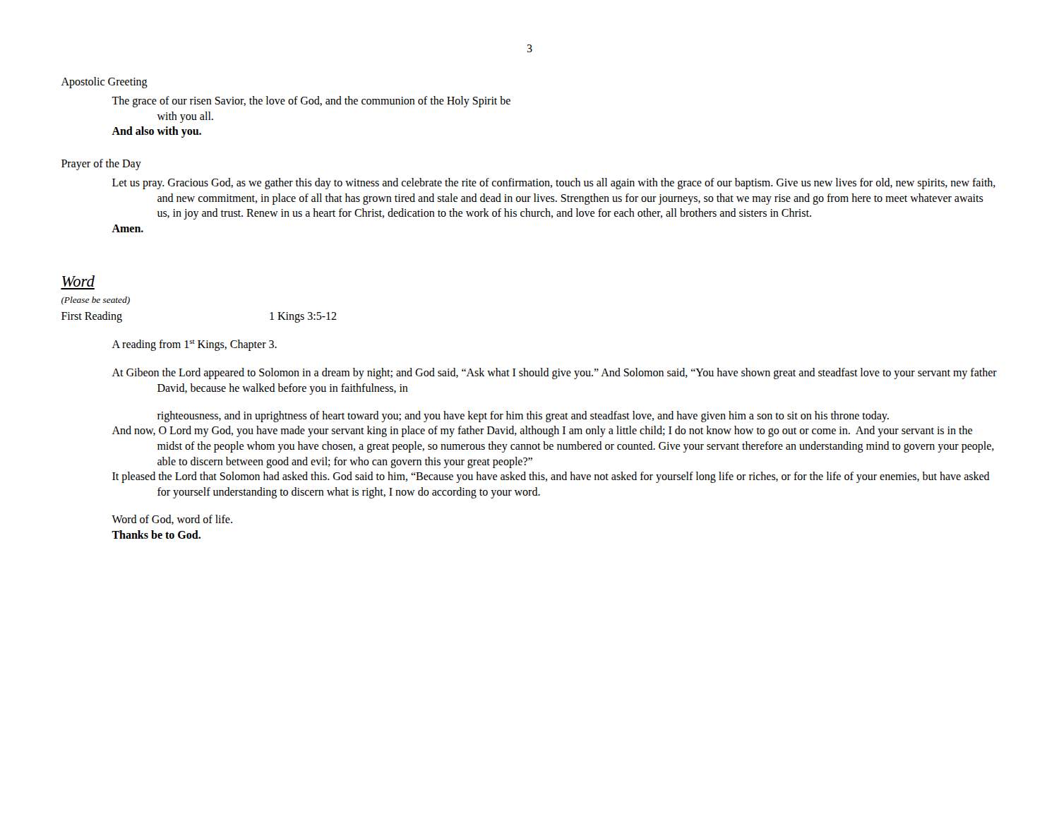3
Apostolic Greeting
The grace of our risen Savior, the love of God, and the communion of the Holy Spirit be
with you all.
And also with you.
Prayer of the Day
Let us pray. Gracious God, as we gather this day to witness and celebrate the rite of confirmation, touch us all again with the grace of our baptism. Give us new lives for old, new spirits, new faith, and new commitment, in place of all that has grown tired and stale and dead in our lives. Strengthen us for our journeys, so that we may rise and go from here to meet whatever awaits us, in joy and trust. Renew in us a heart for Christ, dedication to the work of his church, and love for each other, all brothers and sisters in Christ.
Amen.
Word
(Please be seated)
First Reading 1 Kings 3:5-12
A reading from 1st Kings, Chapter 3.
At Gibeon the Lord appeared to Solomon in a dream by night; and God said, “Ask what I should give you.” And Solomon said, “You have shown great and steadfast love to your servant my father David, because he walked before you in faithfulness, in
righteousness, and in uprightness of heart toward you; and you have kept for him this great and steadfast love, and have given him a son to sit on his throne today.
And now, O Lord my God, you have made your servant king in place of my father David, although I am only a little child; I do not know how to go out or come in. And your servant is in the midst of the people whom you have chosen, a great people, so numerous they cannot be numbered or counted. Give your servant therefore an understanding mind to govern your people, able to discern between good and evil; for who can govern this your great people?”
It pleased the Lord that Solomon had asked this. God said to him, “Because you have asked this, and have not asked for yourself long life or riches, or for the life of your enemies, but have asked for yourself understanding to discern what is right, I now do according to your word.
Word of God, word of life.
Thanks be to God.